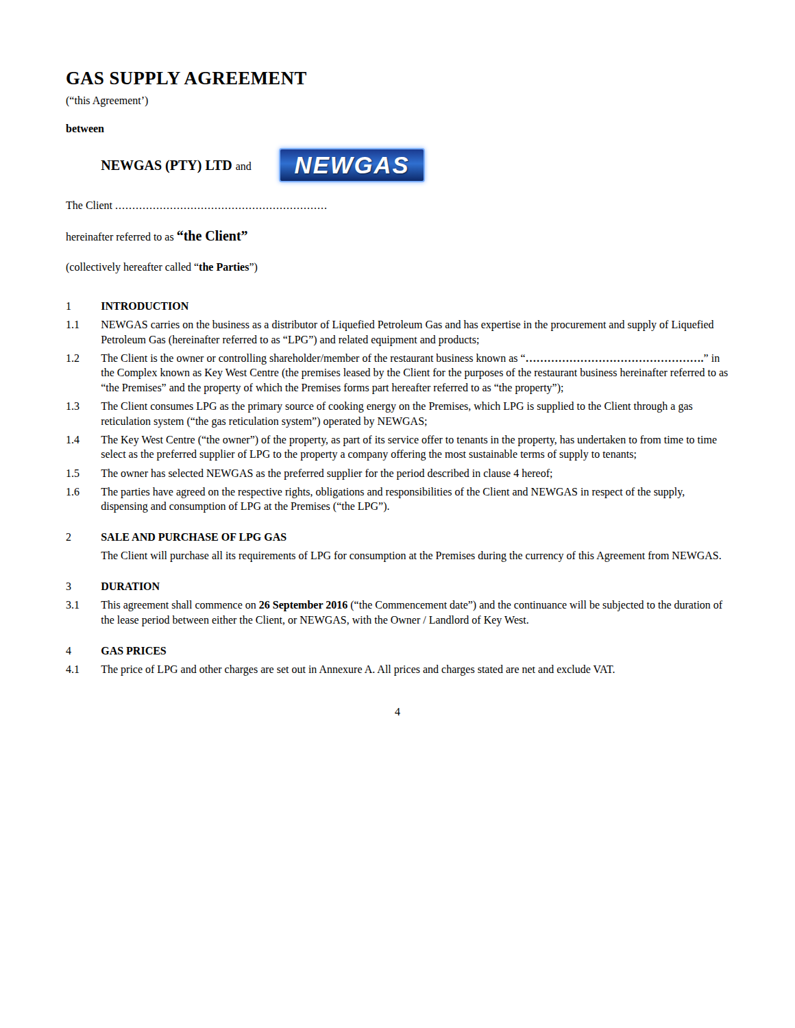GAS SUPPLY AGREEMENT
(“this Agreement’)
between
NEWGAS (PTY) LTD and NEWGAS
The Client ..............................................................
hereinafter referred to as “the Client”
(collectively hereafter called “the Parties”)
| 1 | INTRODUCTION |
| 1.1 | NEWGAS carries on the business as a distributor of Liquefied Petroleum Gas and has expertise in the procurement and supply of Liquefied Petroleum Gas (hereinafter referred to as “LPG”) and related equipment and products; |
| 1.2 | The Client is the owner or controlling shareholder/member of the restaurant business known as “ …………………………………………. ” in the Complex known as Key West Centre (the premises leased by the Client for the purposes of the restaurant business hereinafter referred to as “the Premises” and the property of which the Premises forms part hereafter referred to as “the property”); |
| 1.3 | The Client consumes LPG as the primary source of cooking energy on the Premises, which LPG is supplied to the Client through a gas reticulation system (“the gas reticulation system”) operated by NEWGAS; |
| 1.4 | The Key West Centre (“the owner”) of the property, as part of its service offer to tenants in the property, has undertaken to from time to time select as the preferred supplier of LPG to the property a company offering the most sustainable terms of supply to tenants; |
| 1.5 | The owner has selected NEWGAS as the preferred supplier for the period described in clause 4 hereof; |
| 1.6 | The parties have agreed on the respective rights, obligations and responsibilities of the Client and NEWGAS in respect of the supply, dispensing and consumption of LPG at the Premises (“the LPG”). |
| 2 | SALE AND PURCHASE OF LPG GAS |
| | The Client will purchase all its requirements of LPG for consumption at the Premises during the currency of this Agreement from NEWGAS. |
| 3 | DURATION |
| 3.1 | This agreement shall commence on 26 September 2016 (“the Commencement date”) and the continuance will be subjected to the duration of the lease period between either the Client, or NEWGAS, with the Owner / Landlord of Key West. |
| 4 | GAS PRICES |
| 4.1 | The price of LPG and other charges are set out in Annexure A. All prices and charges stated are net and exclude VAT. |
4